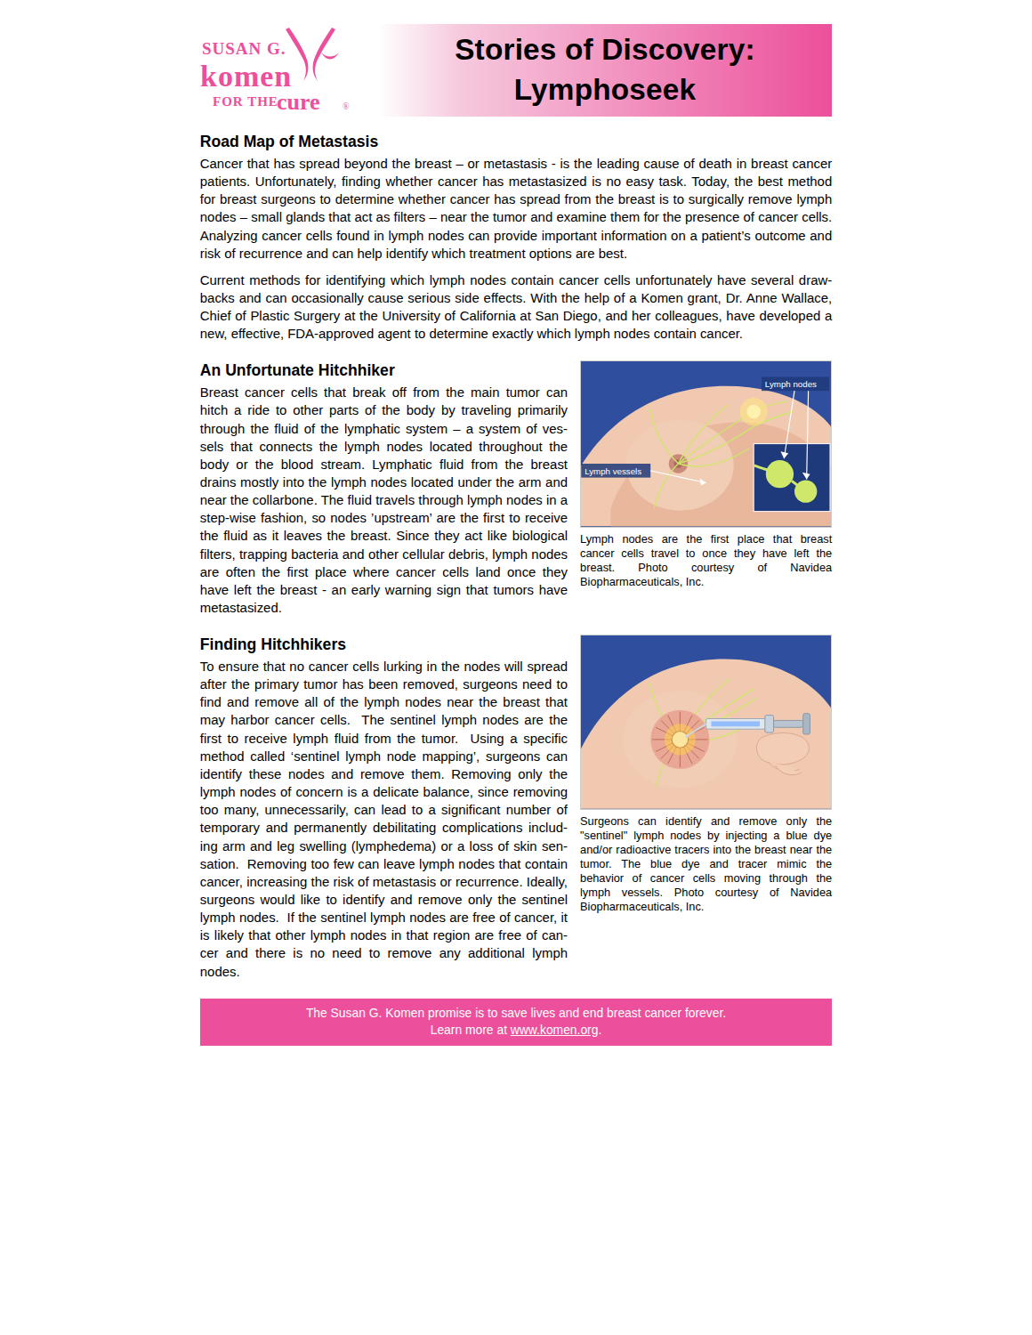SUSAN G. komen FOR THE cure ®
Stories of Discovery: Lymphoseek
Road Map of Metastasis
Cancer that has spread beyond the breast – or metastasis - is the leading cause of death in breast cancer patients. Unfortunately, finding whether cancer has metastasized is no easy task. Today, the best method for breast surgeons to determine whether cancer has spread from the breast is to surgically remove lymph nodes – small glands that act as filters – near the tumor and examine them for the presence of cancer cells. Analyzing cancer cells found in lymph nodes can provide important information on a patient’s outcome and risk of recurrence and can help identify which treatment options are best.
Current methods for identifying which lymph nodes contain cancer cells unfortunately have several drawbacks and can occasionally cause serious side effects. With the help of a Komen grant, Dr. Anne Wallace, Chief of Plastic Surgery at the University of California at San Diego, and her colleagues, have developed a new, effective, FDA-approved agent to determine exactly which lymph nodes contain cancer.
An Unfortunate Hitchhiker
Breast cancer cells that break off from the main tumor can hitch a ride to other parts of the body by traveling primarily through the fluid of the lymphatic system – a system of vessels that connects the lymph nodes located throughout the body or the blood stream. Lymphatic fluid from the breast drains mostly into the lymph nodes located under the arm and near the collarbone. The fluid travels through lymph nodes in a step-wise fashion, so nodes ’upstream’ are the first to receive the fluid as it leaves the breast. Since they act like biological filters, trapping bacteria and other cellular debris, lymph nodes are often the first place where cancer cells land once they have left the breast - an early warning sign that tumors have metastasized.
Lymph nodes Lymph vessels
Lymph nodes are the first place that breast cancer cells travel to once they have left the breast. Photo courtesy of Navidea Biopharmaceuticals, Inc.
Finding Hitchhikers
To ensure that no cancer cells lurking in the nodes will spread after the primary tumor has been removed, surgeons need to find and remove all of the lymph nodes near the breast that may harbor cancer cells. The sentinel lymph nodes are the first to receive lymph fluid from the tumor. Using a specific method called ‘sentinel lymph node mapping’, surgeons can identify these nodes and remove them. Removing only the lymph nodes of concern is a delicate balance, since removing too many, unnecessarily, can lead to a significant number of temporary and permanently debilitating complications including arm and leg swelling (lymphedema) or a loss of skin sensation. Removing too few can leave lymph nodes that contain cancer, increasing the risk of metastasis or recurrence. Ideally, surgeons would like to identify and remove only the sentinel lymph nodes. If the sentinel lymph nodes are free of cancer, it is likely that other lymph nodes in that region are free of cancer and there is no need to remove any additional lymph nodes.
Surgeons can identify and remove only the "sentinel" lymph nodes by injecting a blue dye and/or radioactive tracers into the breast near the tumor. The blue dye and tracer mimic the behavior of cancer cells moving through the lymph vessels. Photo courtesy of Navidea Biopharmaceuticals, Inc.
The Susan G. Komen promise is to save lives and end breast cancer forever.
Learn more at www.komen.org.